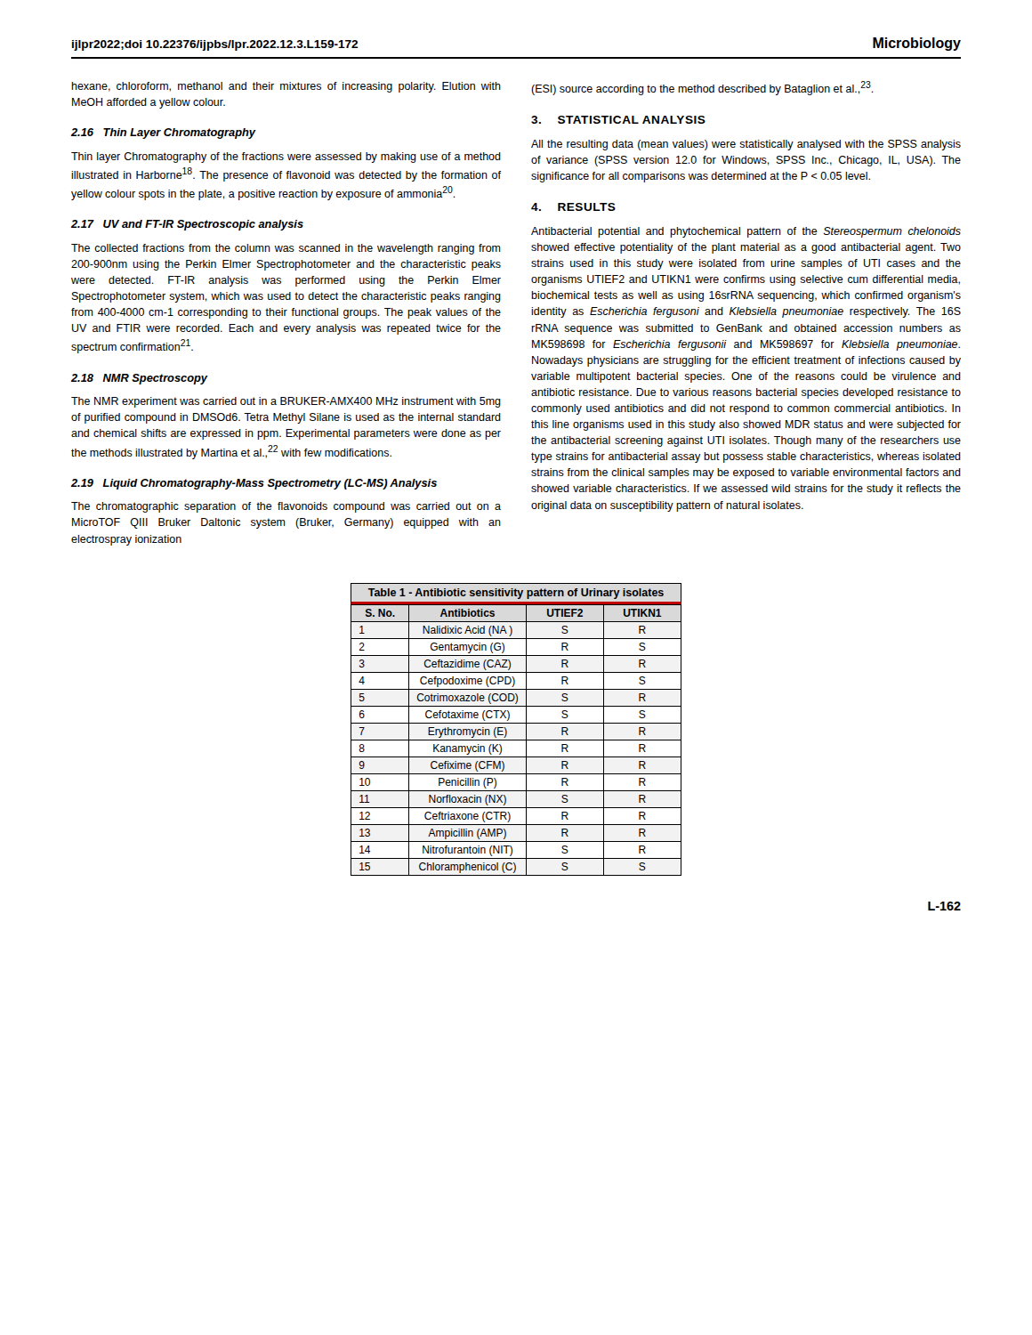ijlpr2022;doi 10.22376/ijpbs/lpr.2022.12.3.L159-172
Microbiology
hexane, chloroform, methanol and their mixtures of increasing polarity. Elution with MeOH afforded a yellow colour.
2.16 Thin Layer Chromatography
Thin layer Chromatography of the fractions were assessed by making use of a method illustrated in Harborne18. The presence of flavonoid was detected by the formation of yellow colour spots in the plate, a positive reaction by exposure of ammonia20.
2.17 UV and FT-IR Spectroscopic analysis
The collected fractions from the column was scanned in the wavelength ranging from 200-900nm using the Perkin Elmer Spectrophotometer and the characteristic peaks were detected. FT-IR analysis was performed using the Perkin Elmer Spectrophotometer system, which was used to detect the characteristic peaks ranging from 400-4000 cm-1 corresponding to their functional groups. The peak values of the UV and FTIR were recorded. Each and every analysis was repeated twice for the spectrum confirmation21.
2.18 NMR Spectroscopy
The NMR experiment was carried out in a BRUKER-AMX400 MHz instrument with 5mg of purified compound in DMSOd6. Tetra Methyl Silane is used as the internal standard and chemical shifts are expressed in ppm. Experimental parameters were done as per the methods illustrated by Martina et al.,22 with few modifications.
2.19 Liquid Chromatography-Mass Spectrometry (LC-MS) Analysis
The chromatographic separation of the flavonoids compound was carried out on a MicroTOF QIII Bruker Daltonic system (Bruker, Germany) equipped with an electrospray ionization
(ESI) source according to the method described by Bataglion et al.,23.
3. STATISTICAL ANALYSIS
All the resulting data (mean values) were statistically analysed with the SPSS analysis of variance (SPSS version 12.0 for Windows, SPSS Inc., Chicago, IL, USA). The significance for all comparisons was determined at the P < 0.05 level.
4. RESULTS
Antibacterial potential and phytochemical pattern of the Stereospermum chelonoids showed effective potentiality of the plant material as a good antibacterial agent. Two strains used in this study were isolated from urine samples of UTI cases and the organisms UTIEF2 and UTIKN1 were confirms using selective cum differential media, biochemical tests as well as using 16srRNA sequencing, which confirmed organism's identity as Escherichia fergusoni and Klebsiella pneumoniae respectively. The 16S rRNA sequence was submitted to GenBank and obtained accession numbers as MK598698 for Escherichia fergusonii and MK598697 for Klebsiella pneumoniae. Nowadays physicians are struggling for the efficient treatment of infections caused by variable multipotent bacterial species. One of the reasons could be virulence and antibiotic resistance. Due to various reasons bacterial species developed resistance to commonly used antibiotics and did not respond to common commercial antibiotics. In this line organisms used in this study also showed MDR status and were subjected for the antibacterial screening against UTI isolates. Though many of the researchers use type strains for antibacterial assay but possess stable characteristics, whereas isolated strains from the clinical samples may be exposed to variable environmental factors and showed variable characteristics. If we assessed wild strains for the study it reflects the original data on susceptibility pattern of natural isolates.
Table 1 - Antibiotic sensitivity pattern of Urinary isolates
| S. No. | Antibiotics | UTIEF2 | UTIKN1 |
| --- | --- | --- | --- |
| 1 | Nalidixic Acid (NA ) | S | R |
| 2 | Gentamycin (G) | R | S |
| 3 | Ceftazidime (CAZ) | R | R |
| 4 | Cefpodoxime (CPD) | R | S |
| 5 | Cotrimoxazole (COD) | S | R |
| 6 | Cefotaxime (CTX) | S | S |
| 7 | Erythromycin (E) | R | R |
| 8 | Kanamycin (K) | R | R |
| 9 | Cefixime (CFM) | R | R |
| 10 | Penicillin (P) | R | R |
| 11 | Norfloxacin (NX) | S | R |
| 12 | Ceftriaxone (CTR) | R | R |
| 13 | Ampicillin (AMP) | R | R |
| 14 | Nitrofurantoin (NIT) | S | R |
| 15 | Chloramphenicol (C) | S | S |
L-162